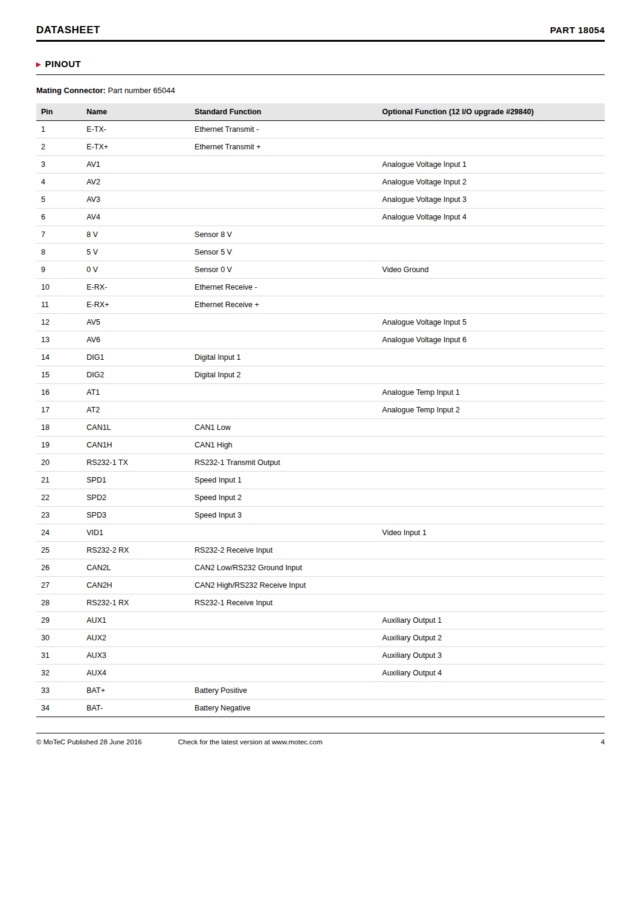DATASHEET
PART 18054
▸PINOUT
Mating Connector: Part number 65044
| Pin | Name | Standard Function | Optional Function (12 I/O upgrade #29840) |
| --- | --- | --- | --- |
| 1 | E-TX- | Ethernet Transmit - | |
| 2 | E-TX+ | Ethernet Transmit + | |
| 3 | AV1 | | Analogue Voltage Input 1 |
| 4 | AV2 | | Analogue Voltage Input 2 |
| 5 | AV3 | | Analogue Voltage Input 3 |
| 6 | AV4 | | Analogue Voltage Input 4 |
| 7 | 8 V | Sensor 8 V | |
| 8 | 5 V | Sensor 5 V | |
| 9 | 0 V | Sensor 0 V | Video Ground |
| 10 | E-RX- | Ethernet Receive - | |
| 11 | E-RX+ | Ethernet Receive + | |
| 12 | AV5 | | Analogue Voltage Input 5 |
| 13 | AV6 | | Analogue Voltage Input 6 |
| 14 | DIG1 | Digital Input 1 | |
| 15 | DIG2 | Digital Input 2 | |
| 16 | AT1 | | Analogue Temp Input 1 |
| 17 | AT2 | | Analogue Temp Input 2 |
| 18 | CAN1L | CAN1 Low | |
| 19 | CAN1H | CAN1 High | |
| 20 | RS232-1 TX | RS232-1 Transmit Output | |
| 21 | SPD1 | Speed Input 1 | |
| 22 | SPD2 | Speed Input 2 | |
| 23 | SPD3 | Speed Input 3 | |
| 24 | VID1 | | Video Input 1 |
| 25 | RS232-2 RX | RS232-2 Receive Input | |
| 26 | CAN2L | CAN2 Low/RS232 Ground Input | |
| 27 | CAN2H | CAN2 High/RS232 Receive Input | |
| 28 | RS232-1 RX | RS232-1 Receive Input | |
| 29 | AUX1 | | Auxiliary Output 1 |
| 30 | AUX2 | | Auxiliary Output 2 |
| 31 | AUX3 | | Auxiliary Output 3 |
| 32 | AUX4 | | Auxiliary Output 4 |
| 33 | BAT+ | Battery Positive | |
| 34 | BAT- | Battery Negative | |
© MoTeC Published 28 June 2016
Check for the latest version at www.motec.com
4